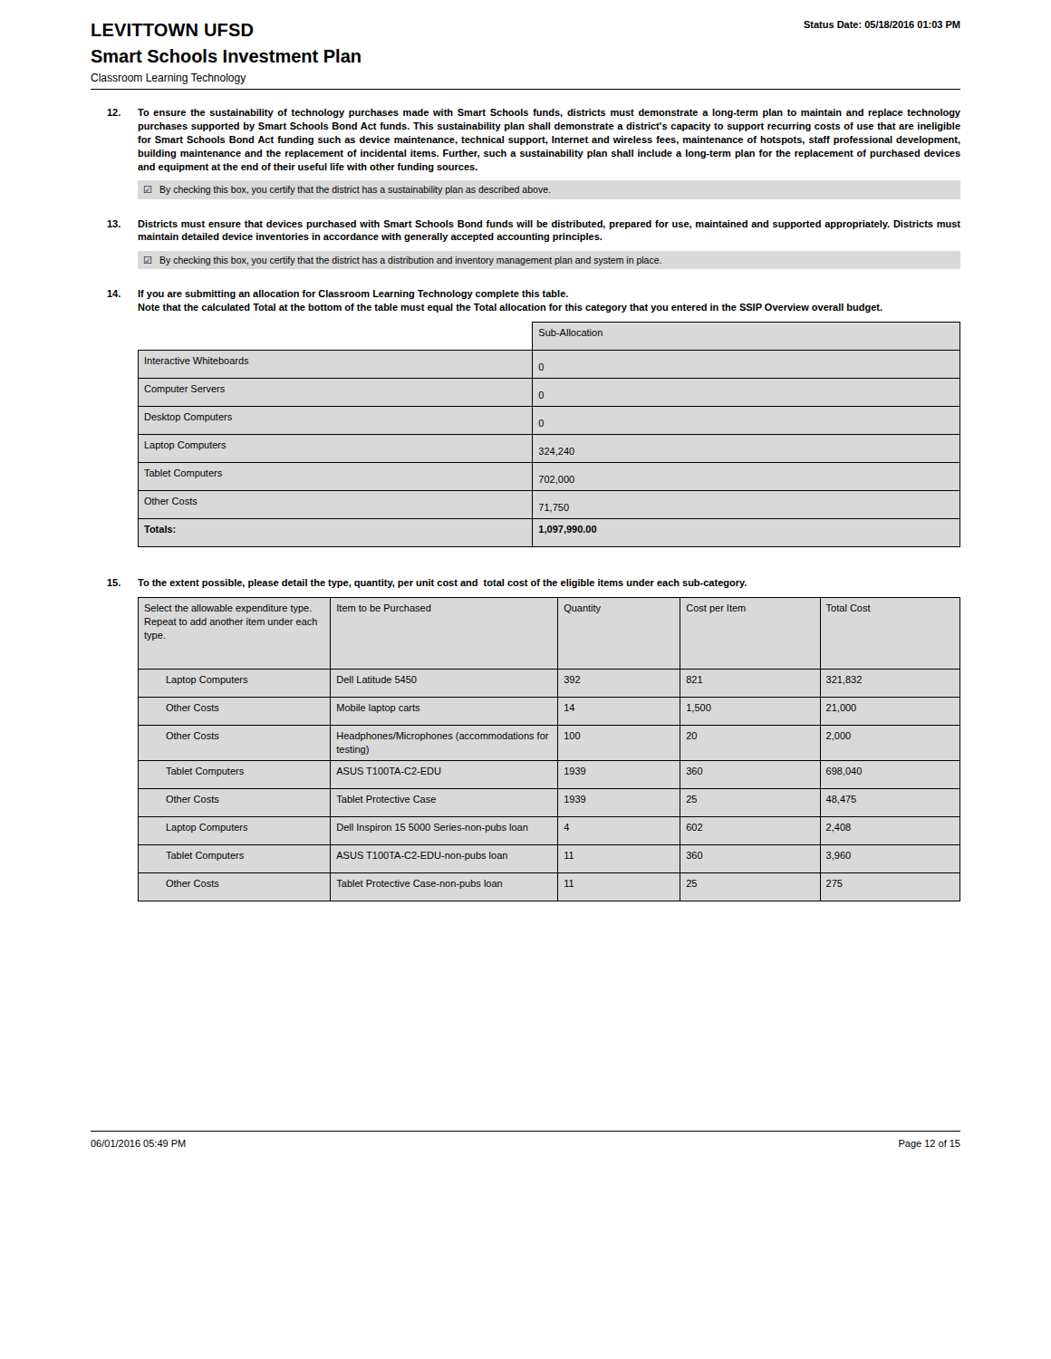Status Date: 05/18/2016 01:03 PM
LEVITTOWN UFSD
Smart Schools Investment Plan
Classroom Learning Technology
12.
To ensure the sustainability of technology purchases made with Smart Schools funds, districts must demonstrate a long-term plan to maintain and replace technology purchases supported by Smart Schools Bond Act funds. This sustainability plan shall demonstrate a district's capacity to support recurring costs of use that are ineligible for Smart Schools Bond Act funding such as device maintenance, technical support, Internet and wireless fees, maintenance of hotspots, staff professional development, building maintenance and the replacement of incidental items. Further, such a sustainability plan shall include a long-term plan for the replacement of purchased devices and equipment at the end of their useful life with other funding sources.
☑By checking this box, you certify that the district has a sustainability plan as described above.
13.
Districts must ensure that devices purchased with Smart Schools Bond funds will be distributed, prepared for use, maintained and supported appropriately. Districts must maintain detailed device inventories in accordance with generally accepted accounting principles.
☑By checking this box, you certify that the district has a distribution and inventory management plan and system in place.
14.
If you are submitting an allocation for Classroom Learning Technology complete this table.
Note that the calculated Total at the bottom of the table must equal the Total allocation for this category that you entered in the SSIP Overview overall budget.
| | Sub-Allocation |
| Interactive Whiteboards | 0 |
| Computer Servers | 0 |
| Desktop Computers | 0 |
| Laptop Computers | 324,240 |
| Tablet Computers | 702,000 |
| Other Costs | 71,750 |
| Totals: | 1,097,990.00 |
15.
To the extent possible, please detail the type, quantity, per unit cost and total cost of the eligible items under each sub-category.
| Select the allowable expenditure type. Repeat to add another item under each type. | Item to be Purchased | Quantity | Cost per Item | Total Cost |
| --- | --- | --- | --- | --- |
| Laptop Computers | Dell Latitude 5450 | 392 | 821 | 321,832 |
| Other Costs | Mobile laptop carts | 14 | 1,500 | 21,000 |
| Other Costs | Headphones/Microphones (accommodations for testing) | 100 | 20 | 2,000 |
| Tablet Computers | ASUS T100TA-C2-EDU | 1939 | 360 | 698,040 |
| Other Costs | Tablet Protective Case | 1939 | 25 | 48,475 |
| Laptop Computers | Dell Inspiron 15 5000 Series-non-pubs loan | 4 | 602 | 2,408 |
| Tablet Computers | ASUS T100TA-C2-EDU-non-pubs loan | 11 | 360 | 3,960 |
| Other Costs | Tablet Protective Case-non-pubs loan | 11 | 25 | 275 |
06/01/2016 05:49 PM
Page 12 of 15